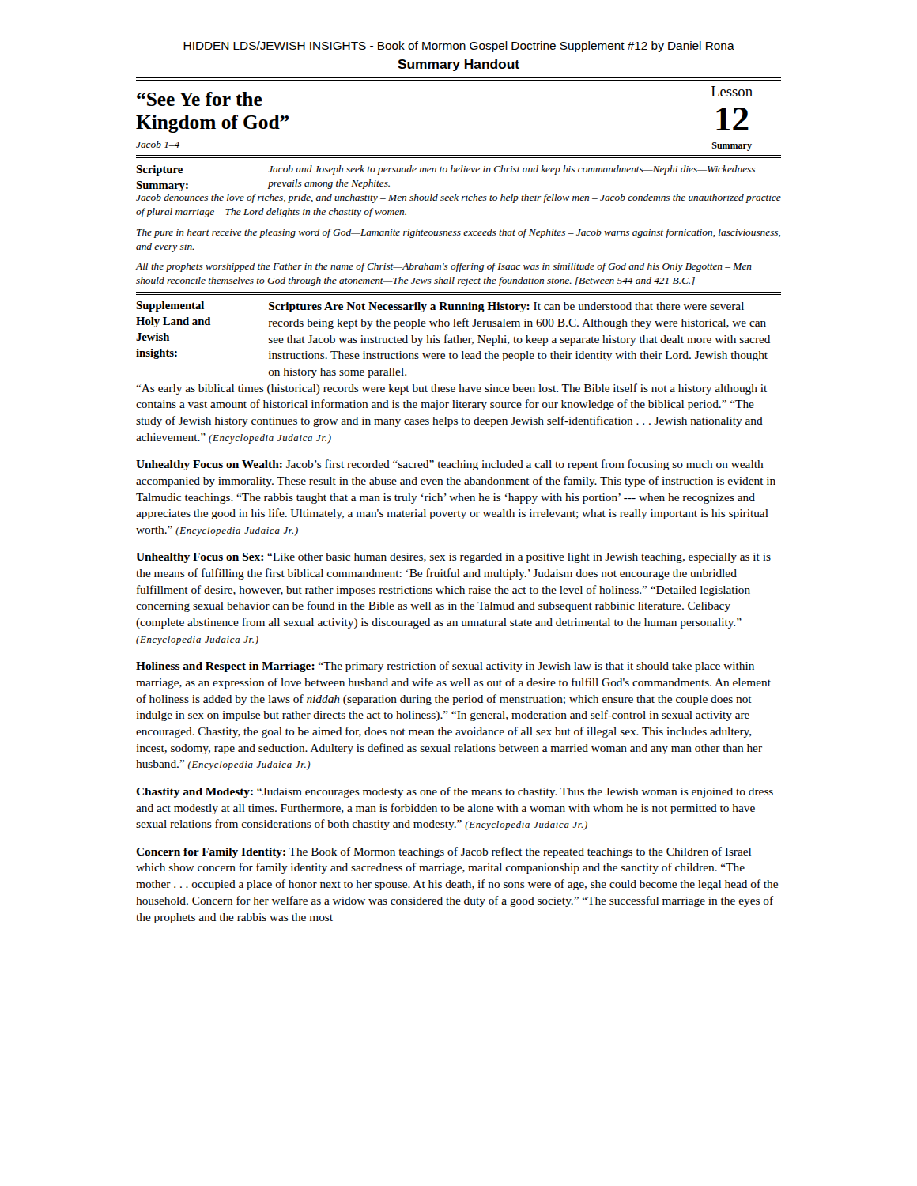HIDDEN LDS/JEWISH INSIGHTS - Book of Mormon Gospel Doctrine Supplement #12 by Daniel Rona
Summary Handout
“See Ye for the
Kingdom of God”
Jacob 1–4
Lesson
12
Summary
Scripture
Summary:
Jacob and Joseph seek to persuade men to believe in Christ and keep his commandments—Nephi dies—Wickedness prevails among the Nephites.
Jacob denounces the love of riches, pride, and unchastity – Men should seek riches to help their fellow men – Jacob condemns the unauthorized practice of plural marriage – The Lord delights in the chastity of women.
The pure in heart receive the pleasing word of God—Lamanite righteousness exceeds that of Nephites – Jacob warns against fornication, lasciviousness, and every sin.
All the prophets worshipped the Father in the name of Christ—Abraham's offering of Isaac was in similitude of God and his Only Begotten – Men should reconcile themselves to God through the atonement—The Jews shall reject the foundation stone. [Between 544 and 421 B.C.]
Supplemental
Holy Land and
Jewish
insights:
Scriptures Are Not Necessarily a Running History: It can be understood that there were several records being kept by the people who left Jerusalem in 600 B.C. Although they were historical, we can see that Jacob was instructed by his father, Nephi, to keep a separate history that dealt more with sacred instructions. These instructions were to lead the people to their identity with their Lord. Jewish thought on history has some parallel.
“As early as biblical times (historical) records were kept but these have since been lost. The Bible itself is not a history although it contains a vast amount of historical information and is the major literary source for our knowledge of the biblical period.” “The study of Jewish history continues to grow and in many cases helps to deepen Jewish self-identification . . . Jewish nationality and achievement.” (Encyclopedia Judaica Jr.)
Unhealthy Focus on Wealth: Jacob’s first recorded “sacred” teaching included a call to repent from focusing so much on wealth accompanied by immorality. These result in the abuse and even the abandonment of the family. This type of instruction is evident in Talmudic teachings. “The rabbis taught that a man is truly ‘rich’ when he is ‘happy with his portion’ --- when he recognizes and appreciates the good in his life. Ultimately, a man's material poverty or wealth is irrelevant; what is really important is his spiritual worth.” (Encyclopedia Judaica Jr.)
Unhealthy Focus on Sex: “Like other basic human desires, sex is regarded in a positive light in Jewish teaching, especially as it is the means of fulfilling the first biblical commandment: ‘Be fruitful and multiply.’ Judaism does not encourage the unbridled fulfillment of desire, however, but rather imposes restrictions which raise the act to the level of holiness.” “Detailed legislation concerning sexual behavior can be found in the Bible as well as in the Talmud and subsequent rabbinic literature. Celibacy (complete abstinence from all sexual activity) is discouraged as an unnatural state and detrimental to the human personality.” (Encyclopedia Judaica Jr.)
Holiness and Respect in Marriage: “The primary restriction of sexual activity in Jewish law is that it should take place within marriage, as an expression of love between husband and wife as well as out of a desire to fulfill God's commandments. An element of holiness is added by the laws of niddah (separation during the period of menstruation; which ensure that the couple does not indulge in sex on impulse but rather directs the act to holiness).” “In general, moderation and self-control in sexual activity are encouraged. Chastity, the goal to be aimed for, does not mean the avoidance of all sex but of illegal sex. This includes adultery, incest, sodomy, rape and seduction. Adultery is defined as sexual relations between a married woman and any man other than her husband.” (Encyclopedia Judaica Jr.)
Chastity and Modesty: “Judaism encourages modesty as one of the means to chastity. Thus the Jewish woman is enjoined to dress and act modestly at all times. Furthermore, a man is forbidden to be alone with a woman with whom he is not permitted to have sexual relations from considerations of both chastity and modesty.” (Encyclopedia Judaica Jr.)
Concern for Family Identity: The Book of Mormon teachings of Jacob reflect the repeated teachings to the Children of Israel which show concern for family identity and sacredness of marriage, marital companionship and the sanctity of children. “The mother . . . occupied a place of honor next to her spouse. At his death, if no sons were of age, she could become the legal head of the household. Concern for her welfare as a widow was considered the duty of a good society.” “The successful marriage in the eyes of the prophets and the rabbis was the most